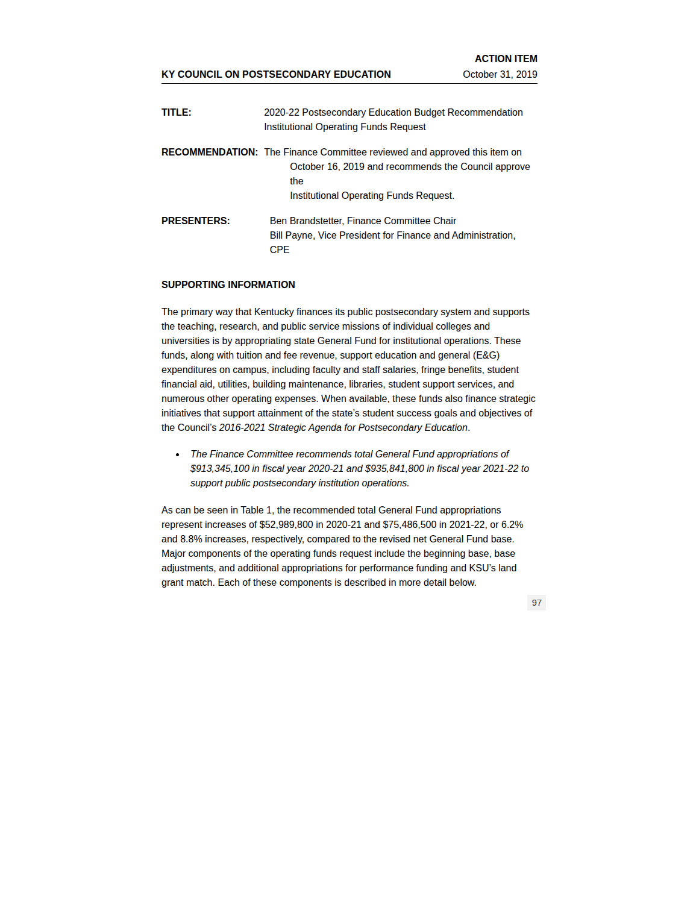ACTION ITEM
KY COUNCIL ON POSTSECONDARY EDUCATION
October 31, 2019
| TITLE: | 2020-22 Postsecondary Education Budget Recommendation Institutional Operating Funds Request |
| RECOMMENDATION: | The Finance Committee reviewed and approved this item on October 16, 2019 and recommends the Council approve the Institutional Operating Funds Request. |
| PRESENTERS: | Ben Brandstetter, Finance Committee Chair Bill Payne, Vice President for Finance and Administration, CPE |
SUPPORTING INFORMATION
The primary way that Kentucky finances its public postsecondary system and supports the teaching, research, and public service missions of individual colleges and universities is by appropriating state General Fund for institutional operations. These funds, along with tuition and fee revenue, support education and general (E&G) expenditures on campus, including faculty and staff salaries, fringe benefits, student financial aid, utilities, building maintenance, libraries, student support services, and numerous other operating expenses. When available, these funds also finance strategic initiatives that support attainment of the state’s student success goals and objectives of the Council’s 2016-2021 Strategic Agenda for Postsecondary Education.
The Finance Committee recommends total General Fund appropriations of $913,345,100 in fiscal year 2020-21 and $935,841,800 in fiscal year 2021-22 to support public postsecondary institution operations.
As can be seen in Table 1, the recommended total General Fund appropriations represent increases of $52,989,800 in 2020-21 and $75,486,500 in 2021-22, or 6.2% and 8.8% increases, respectively, compared to the revised net General Fund base. Major components of the operating funds request include the beginning base, base adjustments, and additional appropriations for performance funding and KSU’s land grant match. Each of these components is described in more detail below.
97